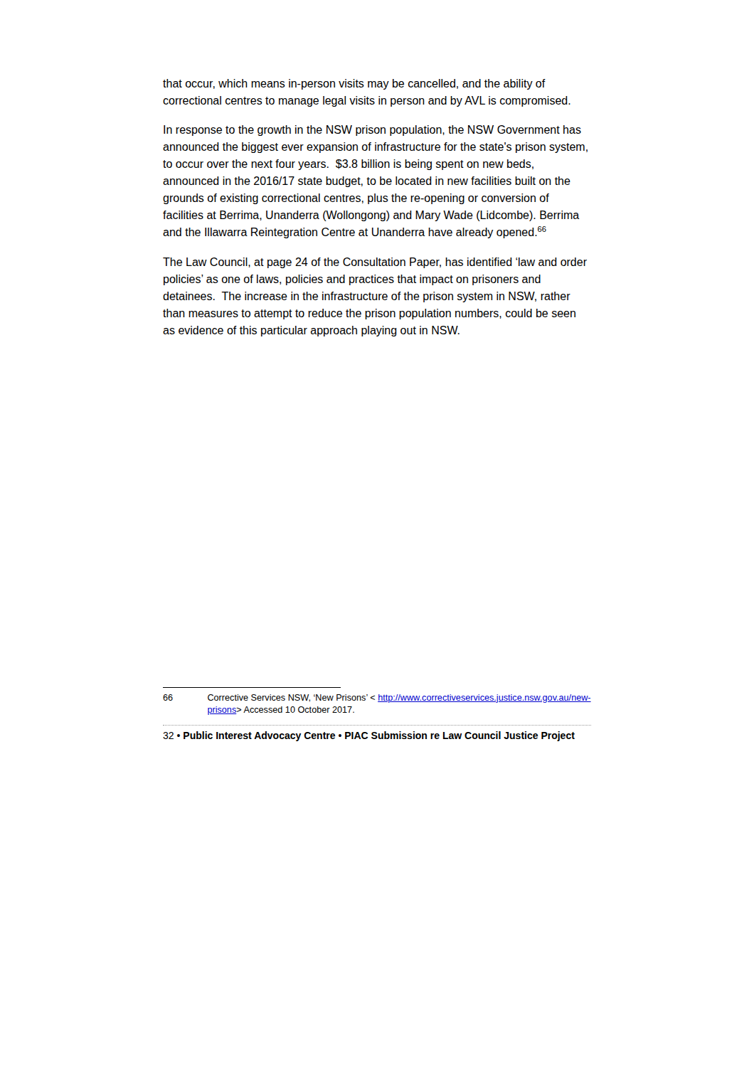that occur, which means in-person visits may be cancelled, and the ability of correctional centres to manage legal visits in person and by AVL is compromised.
In response to the growth in the NSW prison population, the NSW Government has announced the biggest ever expansion of infrastructure for the state's prison system, to occur over the next four years. $3.8 billion is being spent on new beds, announced in the 2016/17 state budget, to be located in new facilities built on the grounds of existing correctional centres, plus the re-opening or conversion of facilities at Berrima, Unanderra (Wollongong) and Mary Wade (Lidcombe). Berrima and the Illawarra Reintegration Centre at Unanderra have already opened.66
The Law Council, at page 24 of the Consultation Paper, has identified ‘law and order policies’ as one of laws, policies and practices that impact on prisoners and detainees. The increase in the infrastructure of the prison system in NSW, rather than measures to attempt to reduce the prison population numbers, could be seen as evidence of this particular approach playing out in NSW.
66
Corrective Services NSW, ‘New Prisons’ < http://www.correctiveservices.justice.nsw.gov.au/new-prisons> Accessed 10 October 2017.
32 • Public Interest Advocacy Centre • PIAC Submission re Law Council Justice Project